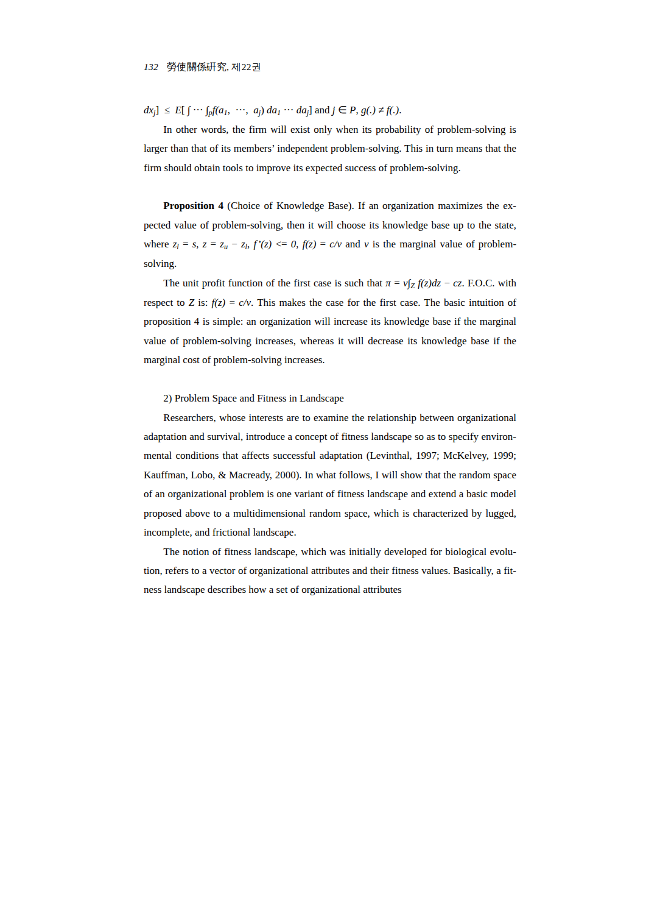132 勞使關係硏究, 제22권
dxj] ≤ E[ ∫ ··· ∫pf(a1, ···, aj) da1 ··· daj] and j ∈ P, g(.) ≠ f(.).
In other words, the firm will exist only when its probability of problem-solving is larger than that of its members’ independent problem-solving. This in turn means that the firm should obtain tools to improve its expected success of problem-solving.
Proposition 4 (Choice of Knowledge Base). If an organization maximizes the expected value of problem-solving, then it will choose its knowledge base up to the state, where zl = s, z = zu − zl, f’(z) <= 0, f(z) = c/v and v is the marginal value of problem-solving.
The unit profit function of the first case is such that π = v∫Z f(z)dz − cz. F.O.C. with respect to Z is: f(z) = c/v. This makes the case for the first case. The basic intuition of proposition 4 is simple: an organization will increase its knowledge base if the marginal value of problem-solving increases, whereas it will decrease its knowledge base if the marginal cost of problem-solving increases.
2) Problem Space and Fitness in Landscape
Researchers, whose interests are to examine the relationship between organizational adaptation and survival, introduce a concept of fitness landscape so as to specify environmental conditions that affects successful adaptation (Levinthal, 1997; McKelvey, 1999; Kauffman, Lobo, & Macready, 2000). In what follows, I will show that the random space of an organizational problem is one variant of fitness landscape and extend a basic model proposed above to a multidimensional random space, which is characterized by lugged, incomplete, and frictional landscape.
The notion of fitness landscape, which was initially developed for biological evolution, refers to a vector of organizational attributes and their fitness values. Basically, a fitness landscape describes how a set of organizational attributes